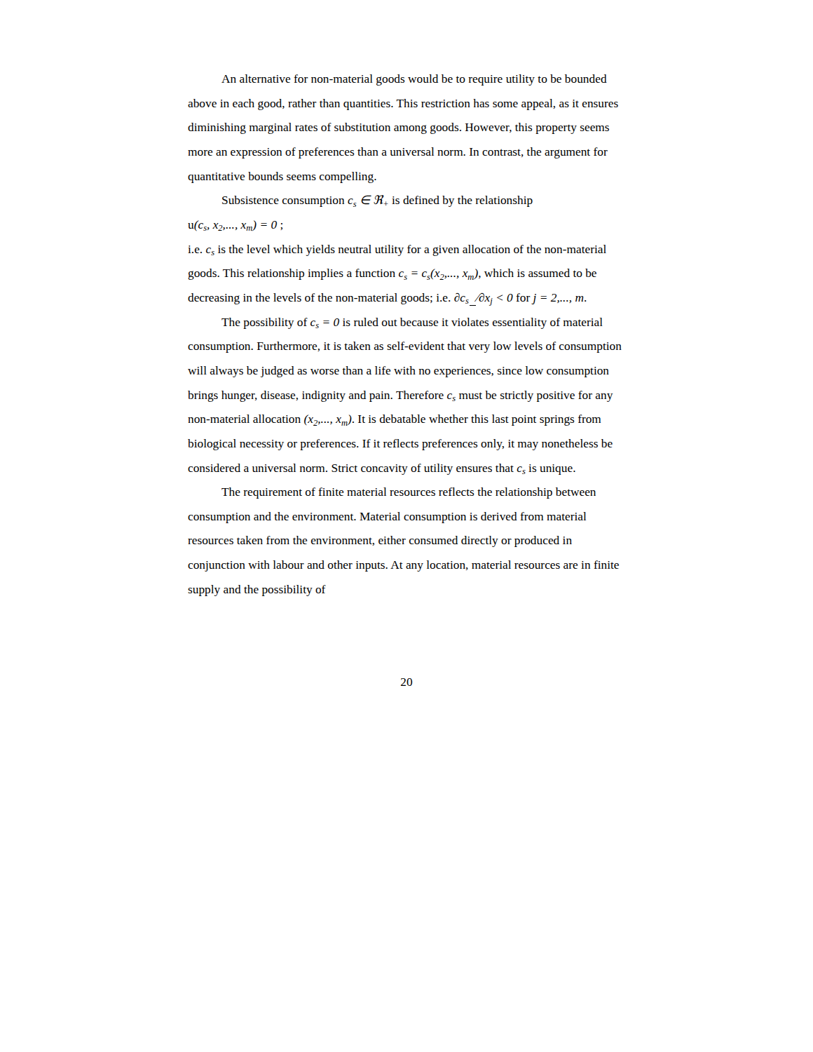An alternative for non-material goods would be to require utility to be bounded above in each good, rather than quantities. This restriction has some appeal, as it ensures diminishing marginal rates of substitution among goods. However, this property seems more an expression of preferences than a universal norm. In contrast, the argument for quantitative bounds seems compelling.
Subsistence consumption cs ∈ ℜ+ is defined by the relationship
u(cs, x2,..., xm) = 0 ;
i.e. cs is the level which yields neutral utility for a given allocation of the non-material goods. This relationship implies a function cs = cs(x2,..., xm), which is assumed to be decreasing in the levels of the non-material goods; i.e. ∂cs ⁄∂xj < 0 for j = 2,..., m.
The possibility of cs = 0 is ruled out because it violates essentiality of material consumption. Furthermore, it is taken as self-evident that very low levels of consumption will always be judged as worse than a life with no experiences, since low consumption brings hunger, disease, indignity and pain. Therefore cs must be strictly positive for any non-material allocation (x2,..., xm). It is debatable whether this last point springs from biological necessity or preferences. If it reflects preferences only, it may nonetheless be considered a universal norm. Strict concavity of utility ensures that cs is unique.
The requirement of finite material resources reflects the relationship between consumption and the environment. Material consumption is derived from material resources taken from the environment, either consumed directly or produced in conjunction with labour and other inputs. At any location, material resources are in finite supply and the possibility of
20